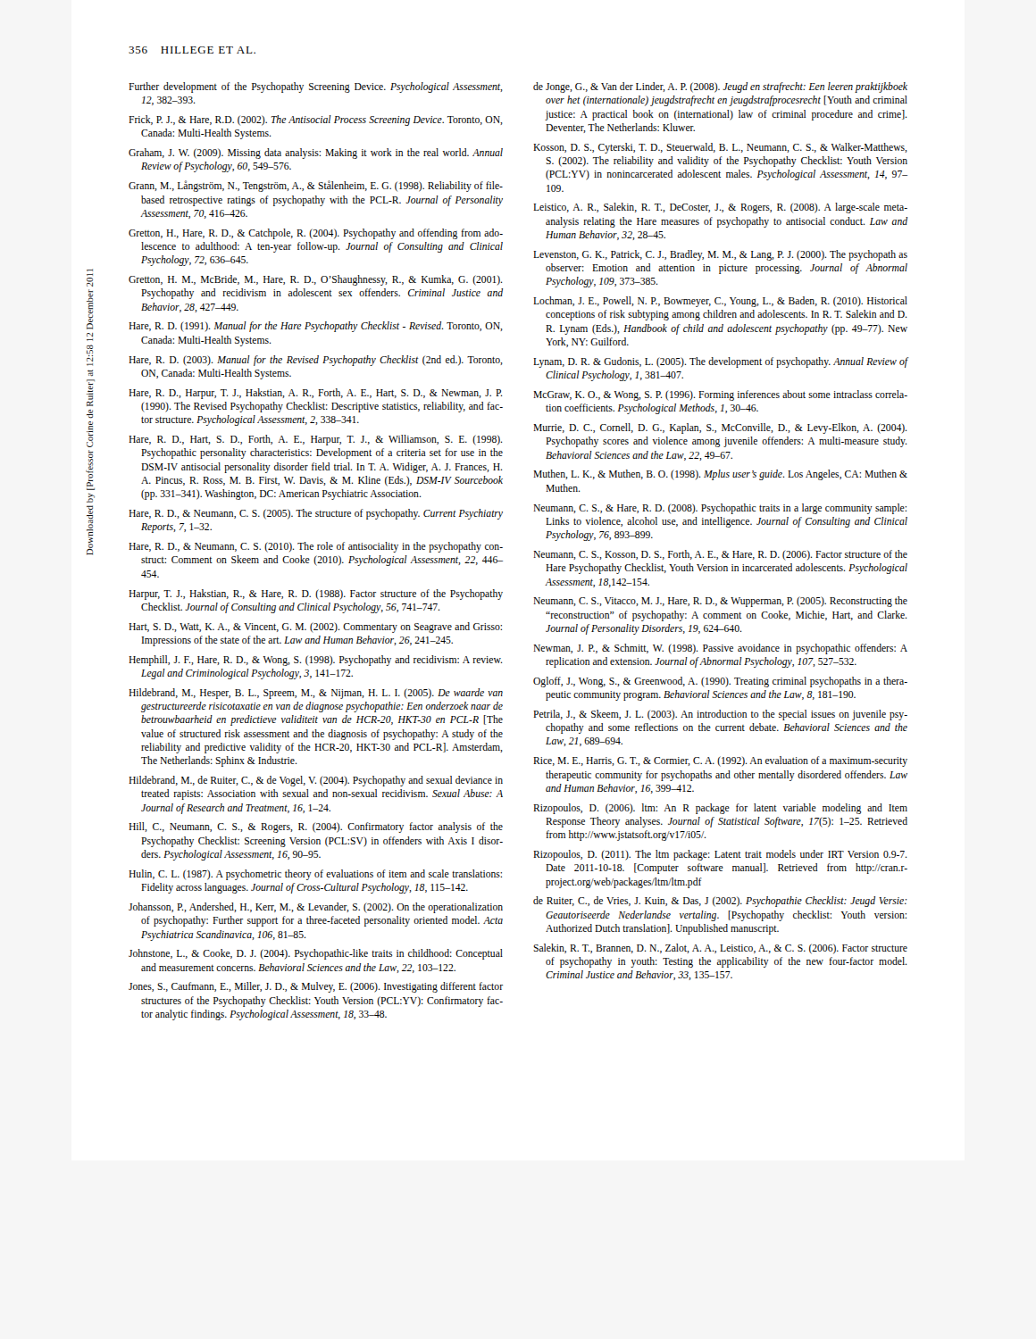Downloaded by [Professor Corine de Ruiter] at 12:58 12 December 2011
356 HILLEGE ET AL.
Further development of the Psychopathy Screening Device. Psychological Assessment, 12, 382–393.
Frick, P. J., & Hare, R.D. (2002). The Antisocial Process Screening Device. Toronto, ON, Canada: Multi-Health Systems.
Graham, J. W. (2009). Missing data analysis: Making it work in the real world. Annual Review of Psychology, 60, 549–576.
Grann, M., Långström, N., Tengström, A., & Stålenheim, E. G. (1998). Reliability of file-based retrospective ratings of psychopathy with the PCL-R. Journal of Personality Assessment, 70, 416–426.
Gretton, H., Hare, R. D., & Catchpole, R. (2004). Psychopathy and offending from adolescence to adulthood: A ten-year follow-up. Journal of Consulting and Clinical Psychology, 72, 636–645.
Gretton, H. M., McBride, M., Hare, R. D., O’Shaughnessy, R., & Kumka, G. (2001). Psychopathy and recidivism in adolescent sex offenders. Criminal Justice and Behavior, 28, 427–449.
Hare, R. D. (1991). Manual for the Hare Psychopathy Checklist - Revised. Toronto, ON, Canada: Multi-Health Systems.
Hare, R. D. (2003). Manual for the Revised Psychopathy Checklist (2nd ed.). Toronto, ON, Canada: Multi-Health Systems.
Hare, R. D., Harpur, T. J., Hakstian, A. R., Forth, A. E., Hart, S. D., & Newman, J. P. (1990). The Revised Psychopathy Checklist: Descriptive statistics, reliability, and factor structure. Psychological Assessment, 2, 338–341.
Hare, R. D., Hart, S. D., Forth, A. E., Harpur, T. J., & Williamson, S. E. (1998). Psychopathic personality characteristics: Development of a criteria set for use in the DSM-IV antisocial personality disorder field trial. In T. A. Widiger, A. J. Frances, H. A. Pincus, R. Ross, M. B. First, W. Davis, & M. Kline (Eds.), DSM-IV Sourcebook (pp. 331–341). Washington, DC: American Psychiatric Association.
Hare, R. D., & Neumann, C. S. (2005). The structure of psychopathy. Current Psychiatry Reports, 7, 1–32.
Hare, R. D., & Neumann, C. S. (2010). The role of antisociality in the psychopathy construct: Comment on Skeem and Cooke (2010). Psychological Assessment, 22, 446–454.
Harpur, T. J., Hakstian, R., & Hare, R. D. (1988). Factor structure of the Psychopathy Checklist. Journal of Consulting and Clinical Psychology, 56, 741–747.
Hart, S. D., Watt, K. A., & Vincent, G. M. (2002). Commentary on Seagrave and Grisso: Impressions of the state of the art. Law and Human Behavior, 26, 241–245.
Hemphill, J. F., Hare, R. D., & Wong, S. (1998). Psychopathy and recidivism: A review. Legal and Criminological Psychology, 3, 141–172.
Hildebrand, M., Hesper, B. L., Spreem, M., & Nijman, H. L. I. (2005). De waarde van gestructureerde risicotaxatie en van de diagnose psychopathie: Een onderzoek naar de betrouwbaarheid en predictieve validiteit van de HCR-20, HKT-30 en PCL-R [The value of structured risk assessment and the diagnosis of psychopathy: A study of the reliability and predictive validity of the HCR-20, HKT-30 and PCL-R]. Amsterdam, The Netherlands: Sphinx & Industrie.
Hildebrand, M., de Ruiter, C., & de Vogel, V. (2004). Psychopathy and sexual deviance in treated rapists: Association with sexual and non-sexual recidivism. Sexual Abuse: A Journal of Research and Treatment, 16, 1–24.
Hill, C., Neumann, C. S., & Rogers, R. (2004). Confirmatory factor analysis of the Psychopathy Checklist: Screening Version (PCL:SV) in offenders with Axis I disorders. Psychological Assessment, 16, 90–95.
Hulin, C. L. (1987). A psychometric theory of evaluations of item and scale translations: Fidelity across languages. Journal of Cross-Cultural Psychology, 18, 115–142.
Johansson, P., Andershed, H., Kerr, M., & Levander, S. (2002). On the operationalization of psychopathy: Further support for a three-faceted personality oriented model. Acta Psychiatrica Scandinavica, 106, 81–85.
Johnstone, L., & Cooke, D. J. (2004). Psychopathic-like traits in childhood: Conceptual and measurement concerns. Behavioral Sciences and the Law, 22, 103–122.
Jones, S., Caufmann, E., Miller, J. D., & Mulvey, E. (2006). Investigating different factor structures of the Psychopathy Checklist: Youth Version (PCL:YV): Confirmatory factor analytic findings. Psychological Assessment, 18, 33–48.
de Jonge, G., & Van der Linder, A. P. (2008). Jeugd en strafrecht: Een leeren praktijkboek over het (internationale) jeugdstrafrecht en jeugdstrafprocesrecht [Youth and criminal justice: A practical book on (international) law of criminal procedure and crime]. Deventer, The Netherlands: Kluwer.
Kosson, D. S., Cyterski, T. D., Steuerwald, B. L., Neumann, C. S., & Walker-Matthews, S. (2002). The reliability and validity of the Psychopathy Checklist: Youth Version (PCL:YV) in nonincarcerated adolescent males. Psychological Assessment, 14, 97–109.
Leistico, A. R., Salekin, R. T., DeCoster, J., & Rogers, R. (2008). A large-scale meta-analysis relating the Hare measures of psychopathy to antisocial conduct. Law and Human Behavior, 32, 28–45.
Levenston, G. K., Patrick, C. J., Bradley, M. M., & Lang, P. J. (2000). The psychopath as observer: Emotion and attention in picture processing. Journal of Abnormal Psychology, 109, 373–385.
Lochman, J. E., Powell, N. P., Bowmeyer, C., Young, L., & Baden, R. (2010). Historical conceptions of risk subtyping among children and adolescents. In R. T. Salekin and D. R. Lynam (Eds.), Handbook of child and adolescent psychopathy (pp. 49–77). New York, NY: Guilford.
Lynam, D. R. & Gudonis, L. (2005). The development of psychopathy. Annual Review of Clinical Psychology, 1, 381–407.
McGraw, K. O., & Wong, S. P. (1996). Forming inferences about some intraclass correlation coefficients. Psychological Methods, 1, 30–46.
Murrie, D. C., Cornell, D. G., Kaplan, S., McConville, D., & Levy-Elkon, A. (2004). Psychopathy scores and violence among juvenile offenders: A multi-measure study. Behavioral Sciences and the Law, 22, 49–67.
Muthen, L. K., & Muthen, B. O. (1998). Mplus user’s guide. Los Angeles, CA: Muthen & Muthen.
Neumann, C. S., & Hare, R. D. (2008). Psychopathic traits in a large community sample: Links to violence, alcohol use, and intelligence. Journal of Consulting and Clinical Psychology, 76, 893–899.
Neumann, C. S., Kosson, D. S., Forth, A. E., & Hare, R. D. (2006). Factor structure of the Hare Psychopathy Checklist, Youth Version in incarcerated adolescents. Psychological Assessment, 18,142–154.
Neumann, C. S., Vitacco, M. J., Hare, R. D., & Wupperman, P. (2005). Reconstructing the “reconstruction” of psychopathy: A comment on Cooke, Michie, Hart, and Clarke. Journal of Personality Disorders, 19, 624–640.
Newman, J. P., & Schmitt, W. (1998). Passive avoidance in psychopathic offenders: A replication and extension. Journal of Abnormal Psychology, 107, 527–532.
Ogloff, J., Wong, S., & Greenwood, A. (1990). Treating criminal psychopaths in a therapeutic community program. Behavioral Sciences and the Law, 8, 181–190.
Petrila, J., & Skeem, J. L. (2003). An introduction to the special issues on juvenile psychopathy and some reflections on the current debate. Behavioral Sciences and the Law, 21, 689–694.
Rice, M. E., Harris, G. T., & Cormier, C. A. (1992). An evaluation of a maximum-security therapeutic community for psychopaths and other mentally disordered offenders. Law and Human Behavior, 16, 399–412.
Rizopoulos, D. (2006). ltm: An R package for latent variable modeling and Item Response Theory analyses. Journal of Statistical Software, 17(5): 1–25. Retrieved from http://www.jstatsoft.org/v17/i05/.
Rizopoulos, D. (2011). The ltm package: Latent trait models under IRT Version 0.9-7. Date 2011-10-18. [Computer software manual]. Retrieved from http://cran.r-project.org/web/packages/ltm/ltm.pdf
de Ruiter, C., de Vries, J. Kuin, & Das, J (2002). Psychopathie Checklist: Jeugd Versie: Geautoriseerde Nederlandse vertaling. [Psychopathy checklist: Youth version: Authorized Dutch translation]. Unpublished manuscript.
Salekin, R. T., Brannen, D. N., Zalot, A. A., Leistico, A., & C. S. (2006). Factor structure of psychopathy in youth: Testing the applicability of the new four-factor model. Criminal Justice and Behavior, 33, 135–157.